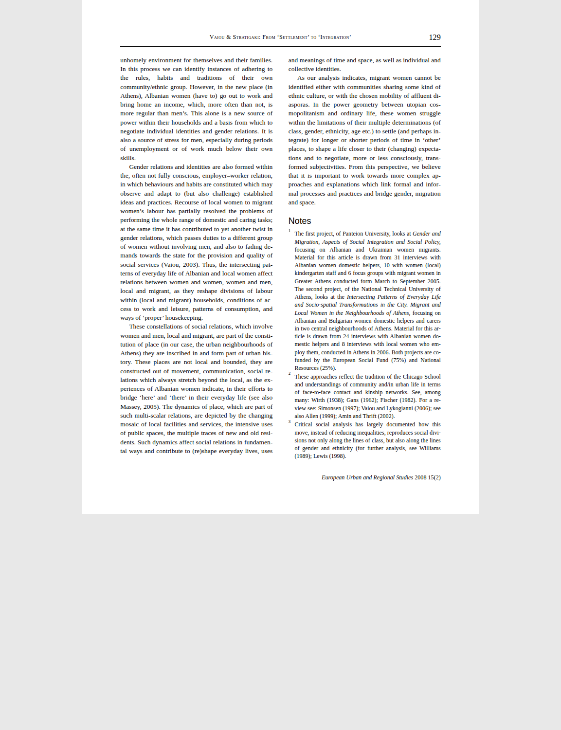Vaiou & Stratigaki: From ‘Settlement’ to ‘Integration’ 129
unhomely environment for themselves and their families. In this process we can identify instances of adhering to the rules, habits and traditions of their own community/ethnic group. However, in the new place (in Athens), Albanian women (have to) go out to work and bring home an income, which, more often than not, is more regular than men’s. This alone is a new source of power within their households and a basis from which to negotiate individual identities and gender relations. It is also a source of stress for men, especially during periods of unemployment or of work much below their own skills.
Gender relations and identities are also formed within the, often not fully conscious, employer–worker relation, in which behaviours and habits are constituted which may observe and adapt to (but also challenge) established ideas and practices. Recourse of local women to migrant women’s labour has partially resolved the problems of performing the whole range of domestic and caring tasks; at the same time it has contributed to yet another twist in gender relations, which passes duties to a different group of women without involving men, and also to fading demands towards the state for the provision and quality of social services (Vaiou, 2003). Thus, the intersecting patterns of everyday life of Albanian and local women affect relations between women and women, women and men, local and migrant, as they reshape divisions of labour within (local and migrant) households, conditions of access to work and leisure, patterns of consumption, and ways of ‘proper’ housekeeping.
These constellations of social relations, which involve women and men, local and migrant, are part of the constitution of place (in our case, the urban neighbourhoods of Athens) they are inscribed in and form part of urban history. These places are not local and bounded, they are constructed out of movement, communication, social relations which always stretch beyond the local, as the experiences of Albanian women indicate, in their efforts to bridge ‘here’ and ‘there’ in their everyday life (see also Massey, 2005). The dynamics of place, which are part of such multi-scalar relations, are depicted by the changing mosaic of local facilities and services, the intensive uses of public spaces, the multiple traces of new and old residents. Such dynamics affect social relations in fundamental ways and contribute to (re)shape everyday lives, uses and meanings of time and space, as well as individual and collective identities.
As our analysis indicates, migrant women cannot be identified either with communities sharing some kind of ethnic culture, or with the chosen mobility of affluent diasporas. In the power geometry between utopian cosmopolitanism and ordinary life, these women struggle within the limitations of their multiple determinations (of class, gender, ethnicity, age etc.) to settle (and perhaps integrate) for longer or shorter periods of time in ‘other’ places, to shape a life closer to their (changing) expectations and to negotiate, more or less consciously, transformed subjectivities. From this perspective, we believe that it is important to work towards more complex approaches and explanations which link formal and informal processes and practices and bridge gender, migration and space.
Notes
The first project, of Panteion University, looks at Gender and Migration, Aspects of Social Integration and Social Policy, focusing on Albanian and Ukrainian women migrants. Material for this article is drawn from 31 interviews with Albanian women domestic helpers, 10 with women (local) kindergarten staff and 6 focus groups with migrant women in Greater Athens conducted form March to September 2005. The second project, of the National Technical University of Athens, looks at the Intersecting Patterns of Everyday Life and Socio-spatial Transformations in the City. Migrant and Local Women in the Neighbourhoods of Athens, focusing on Albanian and Bulgarian women domestic helpers and carers in two central neighbourhoods of Athens. Material for this article is drawn from 24 interviews with Albanian women domestic helpers and 8 interviews with local women who employ them, conducted in Athens in 2006. Both projects are cofunded by the European Social Fund (75%) and National Resources (25%).
These approaches reflect the tradition of the Chicago School and understandings of community and/in urban life in terms of face-to-face contact and kinship networks. See, among many: Wirth (1938); Gans (1962); Fischer (1982). For a review see: Simonsen (1997); Vaiou and Lykogianni (2006); see also Allen (1999); Amin and Thrift (2002).
Critical social analysis has largely documented how this move, instead of reducing inequalities, reproduces social divisions not only along the lines of class, but also along the lines of gender and ethnicity (for further analysis, see Williams (1989); Lewis (1998).
European Urban and Regional Studies 2008 15(2)